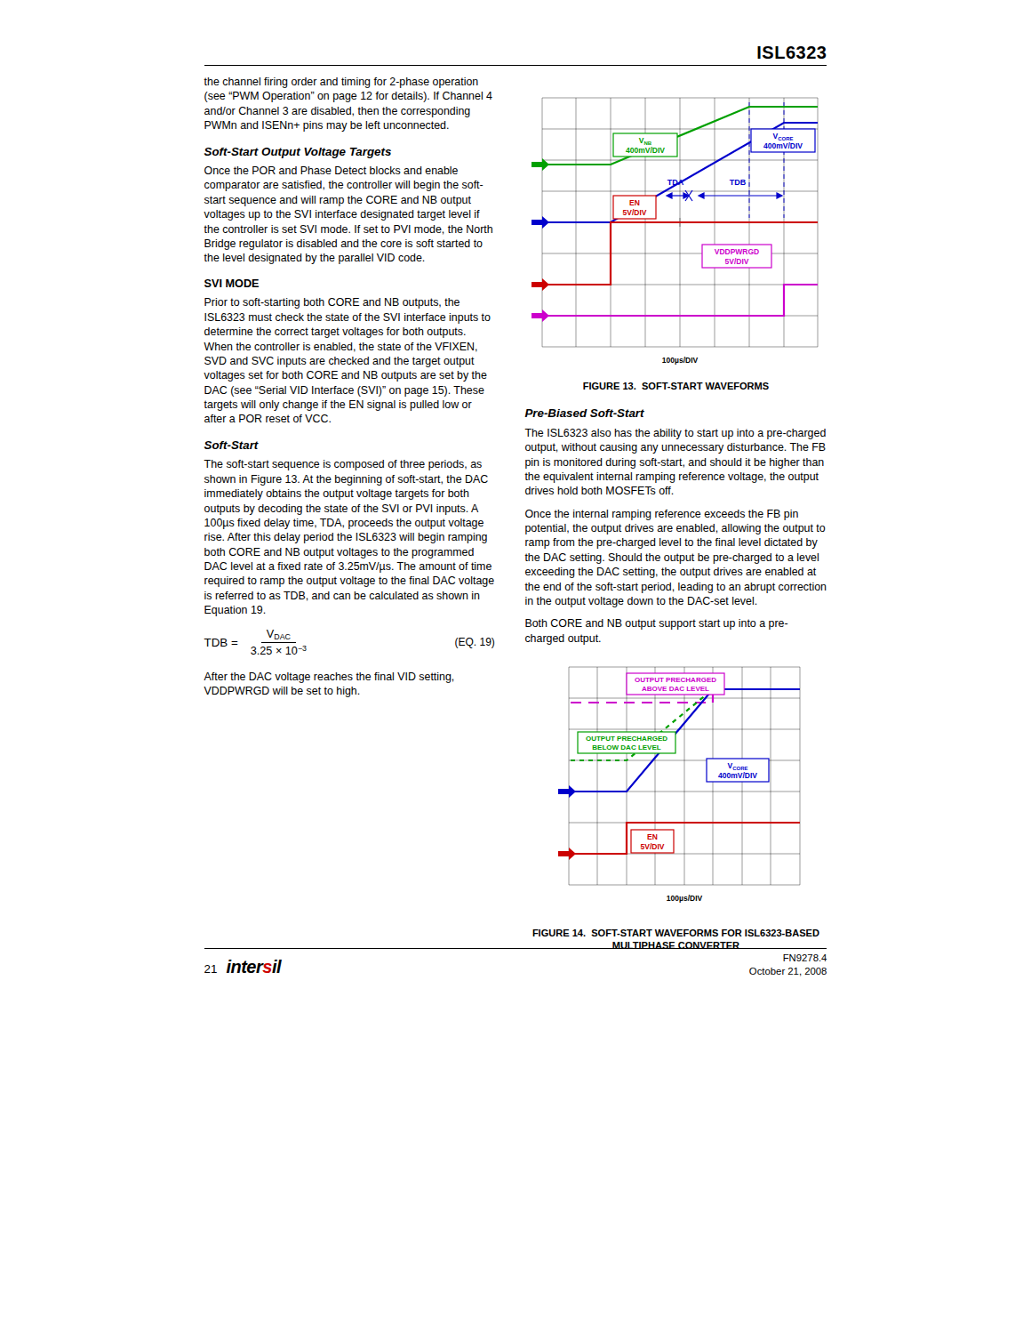ISL6323
the channel firing order and timing for 2-phase operation (see “PWM Operation” on page 12 for details). If Channel 4 and/or Channel 3 are disabled, then the corresponding PWMn and ISENn+ pins may be left unconnected.
Soft-Start Output Voltage Targets
Once the POR and Phase Detect blocks and enable comparator are satisfied, the controller will begin the soft-start sequence and will ramp the CORE and NB output voltages up to the SVI interface designated target level if the controller is set SVI mode. If set to PVI mode, the North Bridge regulator is disabled and the core is soft started to the level designated by the parallel VID code.
SVI MODE
Prior to soft-starting both CORE and NB outputs, the ISL6323 must check the state of the SVI interface inputs to determine the correct target voltages for both outputs. When the controller is enabled, the state of the VFIXEN, SVD and SVC inputs are checked and the target output voltages set for both CORE and NB outputs are set by the DAC (see “Serial VID Interface (SVI)” on page 15). These targets will only change if the EN signal is pulled low or after a POR reset of VCC.
Soft-Start
The soft-start sequence is composed of three periods, as shown in Figure 13. At the beginning of soft-start, the DAC immediately obtains the output voltage targets for both outputs by decoding the state of the SVI or PVI inputs. A 100µs fixed delay time, TDA, proceeds the output voltage rise. After this delay period the ISL6323 will begin ramping both CORE and NB output voltages to the programmed DAC level at a fixed rate of 3.25mV/µs. The amount of time required to ramp the output voltage to the final DAC voltage is referred to as TDB, and can be calculated as shown in Equation 19.
TDB = VDAC 3.25 × 10−3
(EQ. 19)
After the DAC voltage reaches the final VID setting, VDDPWRGD will be set to high.
VNB 400mV/DIV VCORE 400mV/DIV EN 5V/DIV VDDPWRGD 5V/DIV TDA TDB 100µs/DIV
FIGURE 13. SOFT-START WAVEFORMS
Pre-Biased Soft-Start
The ISL6323 also has the ability to start up into a pre-charged output, without causing any unnecessary disturbance. The FB pin is monitored during soft-start, and should it be higher than the equivalent internal ramping reference voltage, the output drives hold both MOSFETs off.
Once the internal ramping reference exceeds the FB pin potential, the output drives are enabled, allowing the output to ramp from the pre-charged level to the final level dictated by the DAC setting. Should the output be pre-charged to a level exceeding the DAC setting, the output drives are enabled at the end of the soft-start period, leading to an abrupt correction in the output voltage down to the DAC-set level.
Both CORE and NB output support start up into a pre-charged output.
OUTPUT PRECHARGED ABOVE DAC LEVEL OUTPUT PRECHARGED BELOW DAC LEVEL VCORE 400mV/DIV EN 5V/DIV 100µs/DIV
FIGURE 14. SOFT-START WAVEFORMS FOR ISL6323-BASED
MULTIPHASE CONVERTER
21 inter sil
FN9278.4
October 21, 2008